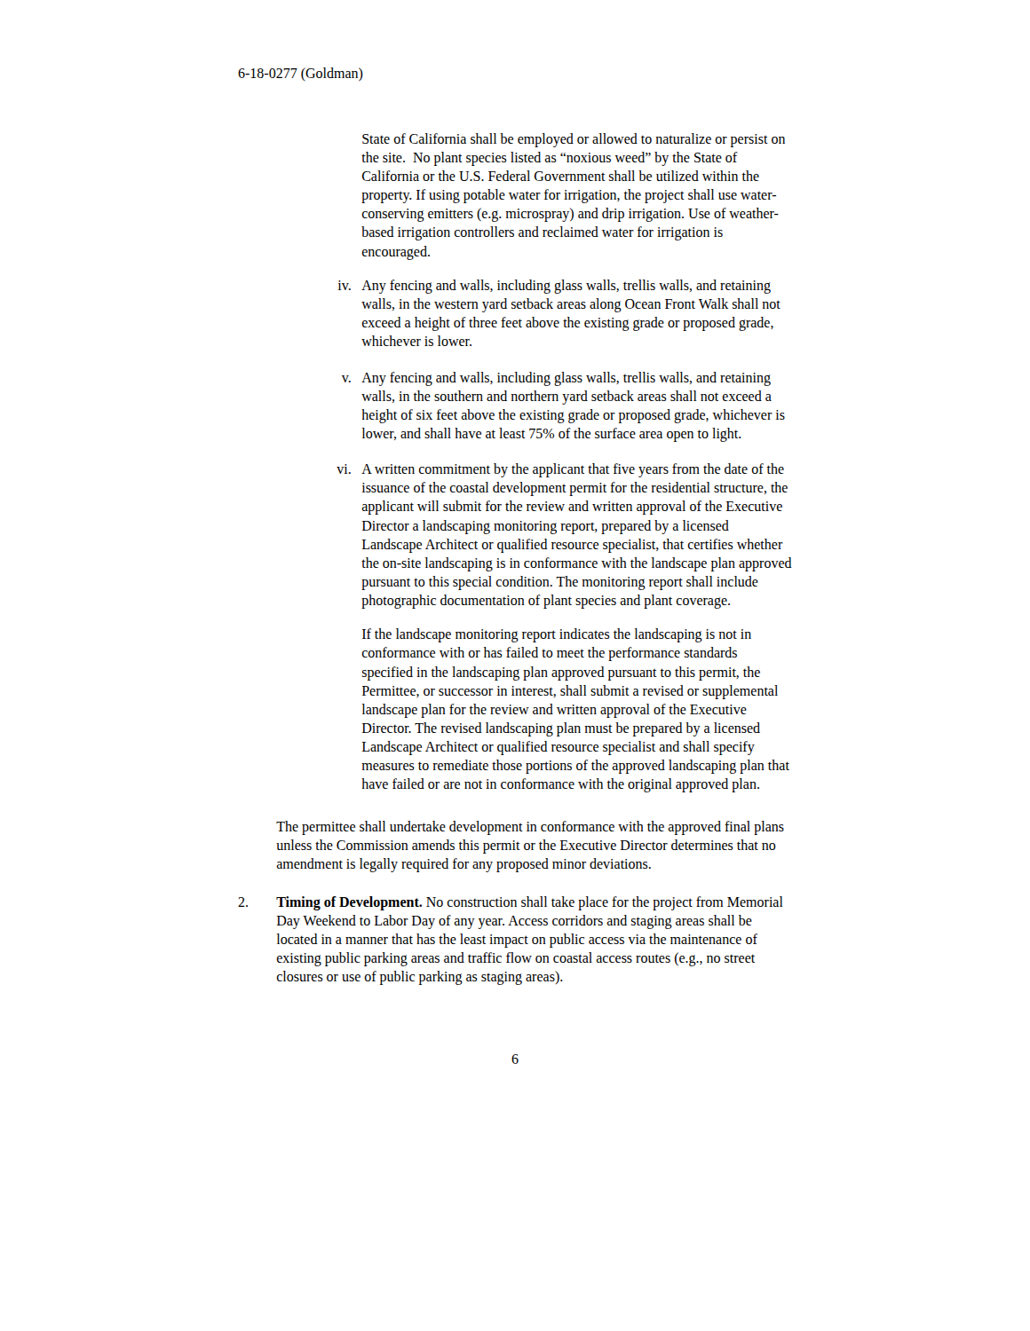6-18-0277 (Goldman)
State of California shall be employed or allowed to naturalize or persist on the site. No plant species listed as “noxious weed” by the State of California or the U.S. Federal Government shall be utilized within the property. If using potable water for irrigation, the project shall use water-conserving emitters (e.g. microspray) and drip irrigation. Use of weather-based irrigation controllers and reclaimed water for irrigation is encouraged.
iv.
Any fencing and walls, including glass walls, trellis walls, and retaining walls, in the western yard setback areas along Ocean Front Walk shall not exceed a height of three feet above the existing grade or proposed grade, whichever is lower.
v.
Any fencing and walls, including glass walls, trellis walls, and retaining walls, in the southern and northern yard setback areas shall not exceed a height of six feet above the existing grade or proposed grade, whichever is lower, and shall have at least 75% of the surface area open to light.
vi.
A written commitment by the applicant that five years from the date of the issuance of the coastal development permit for the residential structure, the applicant will submit for the review and written approval of the Executive Director a landscaping monitoring report, prepared by a licensed Landscape Architect or qualified resource specialist, that certifies whether the on-site landscaping is in conformance with the landscape plan approved pursuant to this special condition. The monitoring report shall include photographic documentation of plant species and plant coverage.
If the landscape monitoring report indicates the landscaping is not in conformance with or has failed to meet the performance standards specified in the landscaping plan approved pursuant to this permit, the Permittee, or successor in interest, shall submit a revised or supplemental landscape plan for the review and written approval of the Executive Director. The revised landscaping plan must be prepared by a licensed Landscape Architect or qualified resource specialist and shall specify measures to remediate those portions of the approved landscaping plan that have failed or are not in conformance with the original approved plan.
The permittee shall undertake development in conformance with the approved final plans unless the Commission amends this permit or the Executive Director determines that no amendment is legally required for any proposed minor deviations.
2.
Timing of Development. No construction shall take place for the project from Memorial Day Weekend to Labor Day of any year. Access corridors and staging areas shall be located in a manner that has the least impact on public access via the maintenance of existing public parking areas and traffic flow on coastal access routes (e.g., no street closures or use of public parking as staging areas).
6